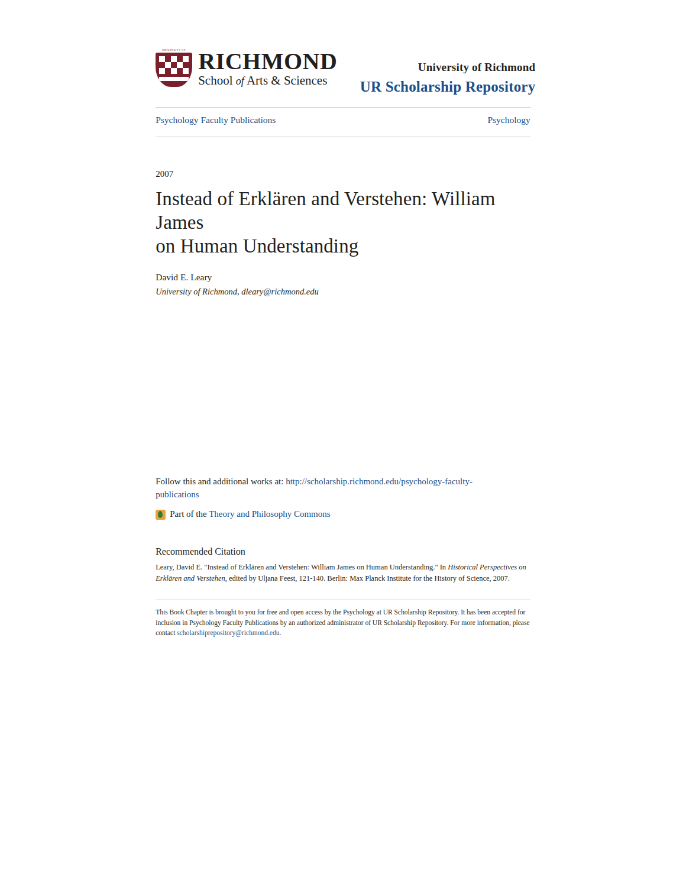University of
RICHMOND School of Arts & Sciences
University of Richmond
UR Scholarship Repository
Psychology Faculty Publications
Psychology
2007
Instead of Erklären and Verstehen: William James
on Human Understanding
David E. Leary
University of Richmond, dleary@richmond.edu
Follow this and additional works at: http://scholarship.richmond.edu/psychology-faculty-
publications
Part of the Theory and Philosophy Commons
Recommended Citation
Leary, David E. "Instead of Erklären and Verstehen: William James on Human Understanding." In Historical Perspectives on Erklären and Verstehen, edited by Uljana Feest, 121-140. Berlin: Max Planck Institute for the History of Science, 2007.
This Book Chapter is brought to you for free and open access by the Psychology at UR Scholarship Repository. It has been accepted for inclusion in Psychology Faculty Publications by an authorized administrator of UR Scholarship Repository. For more information, please contact scholarshiprepository@richmond.edu.